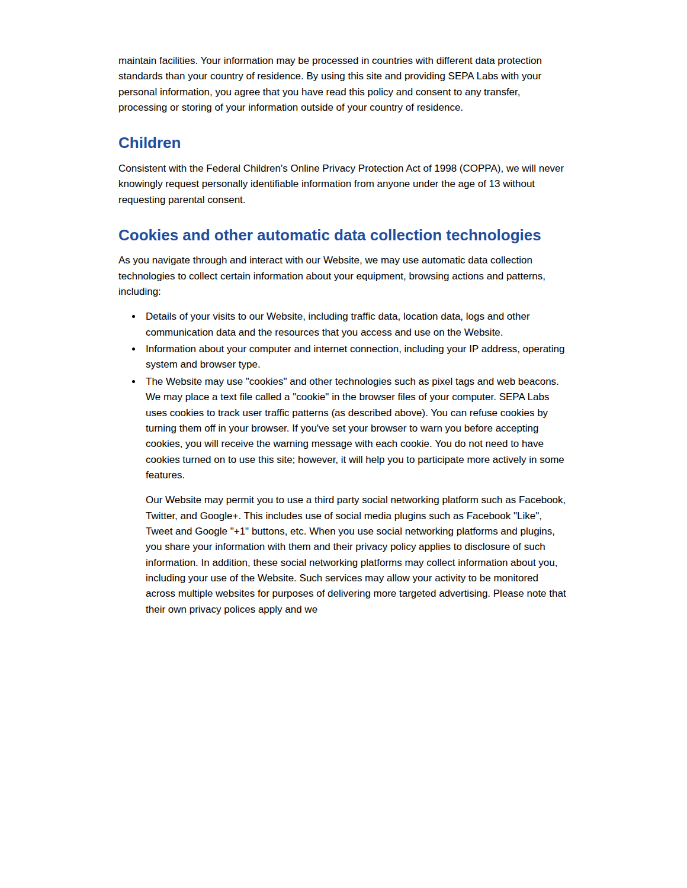maintain facilities. Your information may be processed in countries with different data protection standards than your country of residence. By using this site and providing SEPA Labs with your personal information, you agree that you have read this policy and consent to any transfer, processing or storing of your information outside of your country of residence.
Children
Consistent with the Federal Children's Online Privacy Protection Act of 1998 (COPPA), we will never knowingly request personally identifiable information from anyone under the age of 13 without requesting parental consent.
Cookies and other automatic data collection technologies
As you navigate through and interact with our Website, we may use automatic data collection technologies to collect certain information about your equipment, browsing actions and patterns, including:
Details of your visits to our Website, including traffic data, location data, logs and other communication data and the resources that you access and use on the Website.
Information about your computer and internet connection, including your IP address, operating system and browser type.
The Website may use "cookies" and other technologies such as pixel tags and web beacons.
We may place a text file called a "cookie" in the browser files of your computer. SEPA Labs uses cookies to track user traffic patterns (as described above). You can refuse cookies by turning them off in your browser. If you've set your browser to warn you before accepting cookies, you will receive the warning message with each cookie. You do not need to have cookies turned on to use this site; however, it will help you to participate more actively in some features.
Our Website may permit you to use a third party social networking platform such as Facebook, Twitter, and Google+. This includes use of social media plugins such as Facebook "Like", Tweet and Google "+1" buttons, etc. When you use social networking platforms and plugins, you share your information with them and their privacy policy applies to disclosure of such information. In addition, these social networking platforms may collect information about you, including your use of the Website. Such services may allow your activity to be monitored across multiple websites for purposes of delivering more targeted advertising. Please note that their own privacy polices apply and we